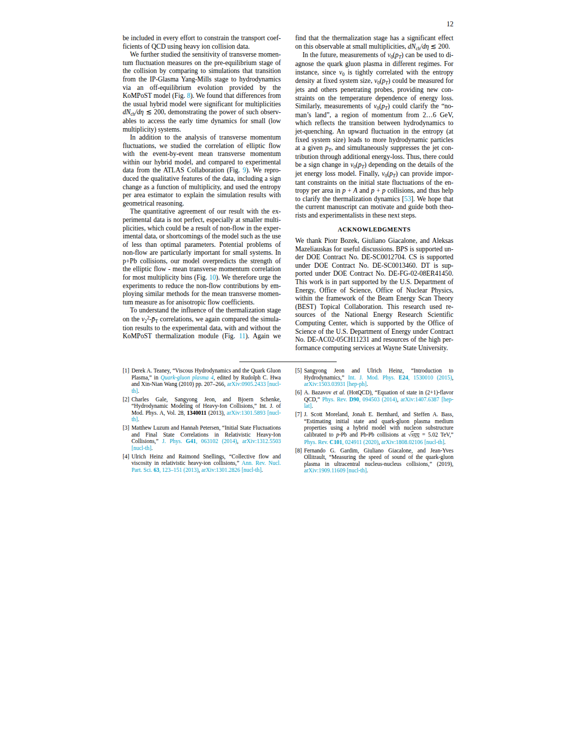12
be included in every effort to constrain the transport coefficients of QCD using heavy ion collision data.
We further studied the sensitivity of transverse momentum fluctuation measures on the pre-equilibrium stage of the collision by comparing to simulations that transition from the IP-Glasma Yang-Mills stage to hydrodynamics via an off-equilibrium evolution provided by the KoMPoST model (Fig. 8). We found that differences from the usual hybrid model were significant for multiplicities dNch/dη ≲ 200, demonstrating the power of such observables to access the early time dynamics for small (low multiplicity) systems.
In addition to the analysis of transverse momentum fluctuations, we studied the correlation of elliptic flow with the event-by-event mean transverse momentum within our hybrid model, and compared to experimental data from the ATLAS Collaboration (Fig. 9). We reproduced the qualitative features of the data, including a sign change as a function of multiplicity, and used the entropy per area estimator to explain the simulation results with geometrical reasoning.
The quantitative agreement of our result with the experimental data is not perfect, especially at smaller multiplicities, which could be a result of non-flow in the experimental data, or shortcomings of the model such as the use of less than optimal parameters. Potential problems of non-flow are particularly important for small systems. In p+Pb collisions, our model overpredicts the strength of the elliptic flow - mean transverse momentum correlation for most multiplicity bins (Fig. 10). We therefore urge the experiments to reduce the non-flow contributions by employing similar methods for the mean transverse momentum measure as for anisotropic flow coefficients.
To understand the influence of the thermalization stage on the v22-p̄T correlations, we again compared the simulation results to the experimental data, with and without the KoMPoST thermalization module (Fig. 11). Again we find that the thermalization stage has a significant effect on this observable at small multiplicities, dNch/dη ≲ 200.
In the future, measurements of v0(pT) can be used to diagnose the quark gluon plasma in different regimes. For instance, since v0 is tightly correlated with the entropy density at fixed system size, v0(pT) could be measured for jets and others penetrating probes, providing new constraints on the temperature dependence of energy loss. Similarly, measurements of v0(pT) could clarify the “no-man’s land”, a region of momentum from 2…6 GeV, which reflects the transition between hydrodynamics to jet-quenching. An upward fluctuation in the entropy (at fixed system size) leads to more hydrodynamic particles at a given pT, and simultaneously suppresses the jet contribution through additional energy-loss. Thus, there could be a sign change in v0(pT) depending on the details of the jet energy loss model. Finally, v0(pT) can provide important constraints on the initial state fluctuations of the entropy per area in p + A and p + p collisions, and thus help to clarify the thermalization dynamics [53]. We hope that the current manuscript can motivate and guide both theorists and experimentalists in these next steps.
Acknowledgments
We thank Piotr Bozek, Giuliano Giacalone, and Aleksas Mazeliauskas for useful discussions. BPS is supported under DOE Contract No. DE-SC0012704. CS is supported under DOE Contract No. DE-SC0013460. DT is supported under DOE Contract No. DE-FG-02-08ER41450. This work is in part supported by the U.S. Department of Energy, Office of Science, Office of Nuclear Physics, within the framework of the Beam Energy Scan Theory (BEST) Topical Collaboration. This research used resources of the National Energy Research Scientific Computing Center, which is supported by the Office of Science of the U.S. Department of Energy under Contract No. DE-AC02-05CH11231 and resources of the high performance computing services at Wayne State University.
[1] Derek A. Teaney, “Viscous Hydrodynamics and the Quark Gluon Plasma,” in Quark-gluon plasma 4, edited by Rudolph C. Hwa and Xin-Nian Wang (2010) pp. 207–266, arXiv:0905.2433 [nucl-th].
[2] Charles Gale, Sangyong Jeon, and Bjoern Schenke, “Hydrodynamic Modeling of Heavy-Ion Collisions,” Int. J. of Mod. Phys. A, Vol. 28, 1340011 (2013), arXiv:1301.5893 [nucl-th].
[3] Matthew Luzum and Hannah Petersen, “Initial State Fluctuations and Final State Correlations in Relativistic Heavy-Ion Collisions,” J. Phys. G41, 063102 (2014), arXiv:1312.5503 [nucl-th].
[4] Ulrich Heinz and Raimond Snellings, “Collective flow and viscosity in relativistic heavy-ion collisions,” Ann. Rev. Nucl. Part. Sci. 63, 123–151 (2013), arXiv:1301.2826 [nucl-th].
[5] Sangyong Jeon and Ulrich Heinz, “Introduction to Hydrodynamics,” Int. J. Mod. Phys. E24, 1530010 (2015), arXiv:1503.03931 [hep-ph].
[6] A. Bazavov et al. (HotQCD), “Equation of state in (2+1)-flavor QCD,” Phys. Rev. D90, 094503 (2014), arXiv:1407.6387 [hep-lat].
[7] J. Scott Moreland, Jonah E. Bernhard, and Steffen A. Bass, “Estimating initial state and quark-gluon plasma medium properties using a hybrid model with nucleon substructure calibrated to p-Pb and Pb-Pb collisions at √sNN = 5.02 TeV,” Phys. Rev. C101, 024911 (2020), arXiv:1808.02106 [nucl-th].
[8] Fernando G. Gardim, Giuliano Giacalone, and Jean-Yves Ollitrault, “Measuring the speed of sound of the quark-gluon plasma in ultracentral nucleus-nucleus collisions,” (2019), arXiv:1909.11609 [nucl-th].